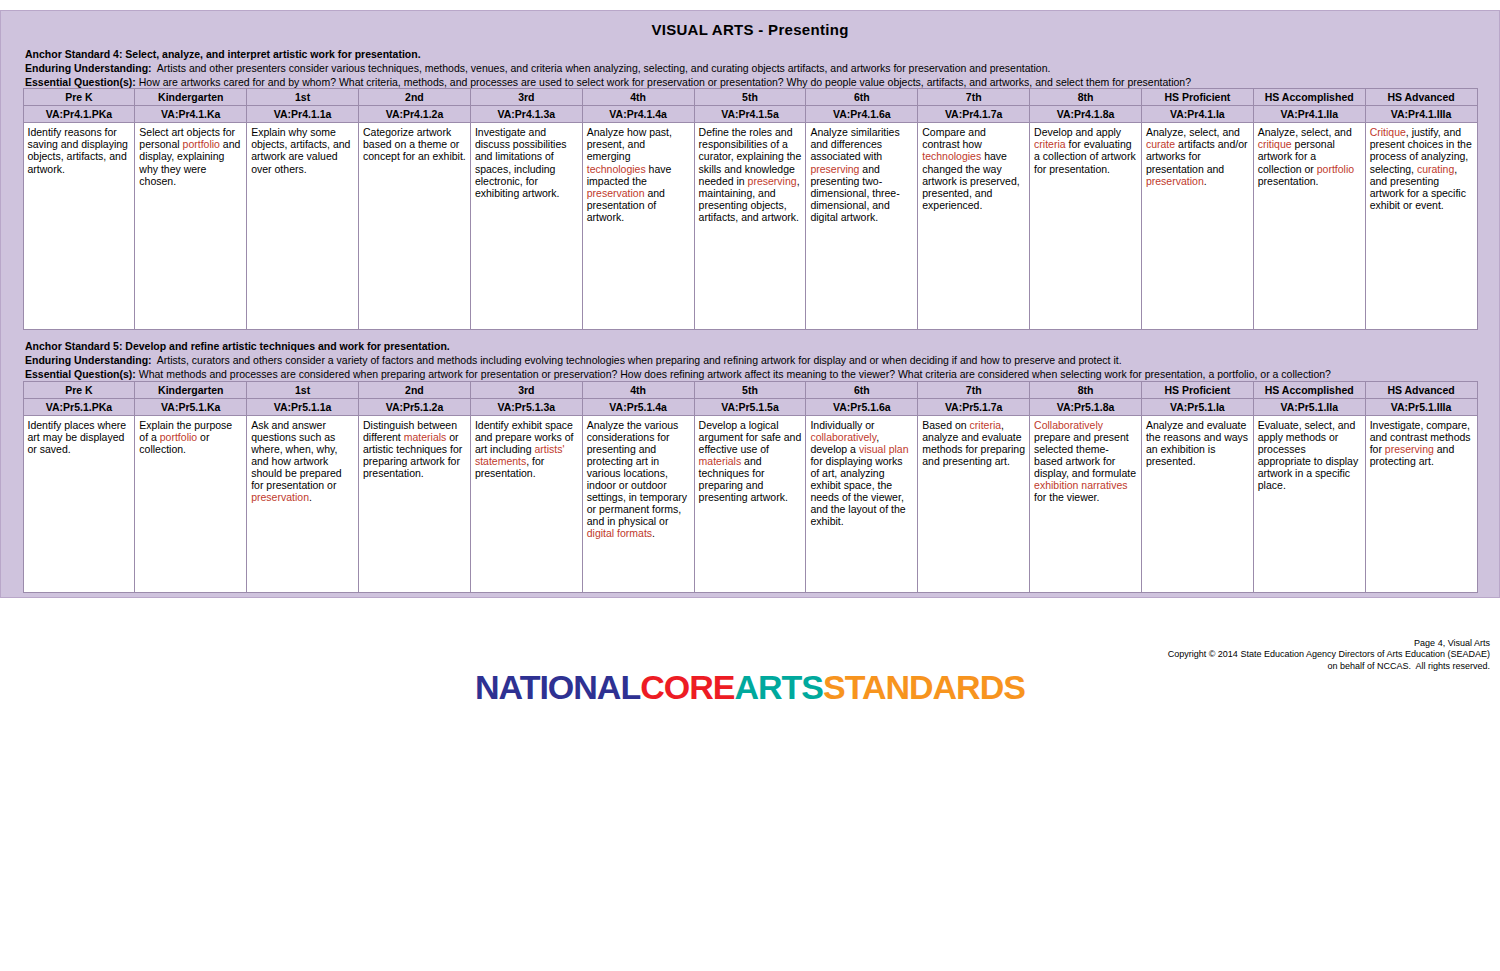VISUAL ARTS - Presenting
| | Anchor Standard 4: Select, analyze, and interpret artistic work for presentation. | |
| | Enduring Understanding: Artists and other presenters consider various techniques, methods, venues, and criteria when analyzing, selecting, and curating objects artifacts, and artworks for preservation and presentation. | |
| | Essential Question(s): How are artworks cared for and by whom? What criteria, methods, and processes are used to select work for preservation or presentation? Why do people value objects, artifacts, and artworks, and select them for presentation? | |
| | Pre K | Kindergarten | 1st | 2nd | 3rd | 4th | 5th | 6th | 7th | 8th | HS Proficient | HS Accomplished | HS Advanced | |
| | VA:Pr4.1.PKa | VA:Pr4.1.Ka | VA:Pr4.1.1a | VA:Pr4.1.2a | VA:Pr4.1.3a | VA:Pr4.1.4a | VA:Pr4.1.5a | VA:Pr4.1.6a | VA:Pr4.1.7a | VA:Pr4.1.8a | VA:Pr4.1.Ia | VA:Pr4.1.IIa | VA:Pr4.1.IIIa | |
| | Identify reasons for saving and displaying objects, artifacts, and artwork. | Select art objects for personal portfolio and display, explaining why they were chosen. | Explain why some objects, artifacts, and artwork are valued over others. | Categorize artwork based on a theme or concept for an exhibit. | Investigate and discuss possibilities and limitations of spaces, including electronic, for exhibiting artwork. | Analyze how past, present, and emerging technologies have impacted the preservation and presentation of artwork. | Define the roles and responsibilities of a curator, explaining the skills and knowledge needed in preserving , maintaining, and presenting objects, artifacts, and artwork. | Analyze similarities and differences associated with preserving and presenting two-dimensional, three-dimensional, and digital artwork. | Compare and contrast how technologies have changed the way artwork is preserved, presented, and experienced. | Develop and apply criteria for evaluating a collection of artwork for presentation. | Analyze, select, and curate artifacts and/or artworks for presentation and preservation . | Analyze, select, and critique personal artwork for a collection or portfolio presentation. | Critique , justify, and present choices in the process of analyzing, selecting, curating , and presenting artwork for a specific exhibit or event. | |
| | Anchor Standard 5: Develop and refine artistic techniques and work for presentation. | |
| | Enduring Understanding: Artists, curators and others consider a variety of factors and methods including evolving technologies when preparing and refining artwork for display and or when deciding if and how to preserve and protect it. | |
| | Essential Question(s): What methods and processes are considered when preparing artwork for presentation or preservation? How does refining artwork affect its meaning to the viewer? What criteria are considered when selecting work for presentation, a portfolio, or a collection? | |
| | Pre K | Kindergarten | 1st | 2nd | 3rd | 4th | 5th | 6th | 7th | 8th | HS Proficient | HS Accomplished | HS Advanced | |
| | VA:Pr5.1.PKa | VA:Pr5.1.Ka | VA:Pr5.1.1a | VA:Pr5.1.2a | VA:Pr5.1.3a | VA:Pr5.1.4a | VA:Pr5.1.5a | VA:Pr5.1.6a | VA:Pr5.1.7a | VA:Pr5.1.8a | VA:Pr5.1.Ia | VA:Pr5.1.IIa | VA:Pr5.1.IIIa | |
| | Identify places where art may be displayed or saved. | Explain the purpose of a portfolio or collection. | Ask and answer questions such as where, when, why, and how artwork should be prepared for presentation or preservation . | Distinguish between different materials or artistic techniques for preparing artwork for presentation. | Identify exhibit space and prepare works of art including artists' statements , for presentation. | Analyze the various considerations for presenting and protecting art in various locations, indoor or outdoor settings, in temporary or permanent forms, and in physical or digital formats . | Develop a logical argument for safe and effective use of materials and techniques for preparing and presenting artwork. | Individually or collaboratively , develop a visual plan for displaying works of art, analyzing exhibit space, the needs of the viewer, and the layout of the exhibit. | Based on criteria , analyze and evaluate methods for preparing and presenting art. | Collaboratively prepare and present selected theme-based artwork for display, and formulate exhibition narratives for the viewer. | Analyze and evaluate the reasons and ways an exhibition is presented. | Evaluate, select, and apply methods or processes appropriate to display artwork in a specific place. | Investigate, compare, and contrast methods for preserving and protecting art. | |
Page 4, Visual Arts
Copyright © 2014 State Education Agency Directors of Arts Education (SEADAE)
on behalf of NCCAS. All rights reserved.
NATIONAL CORE ARTS STANDARDS